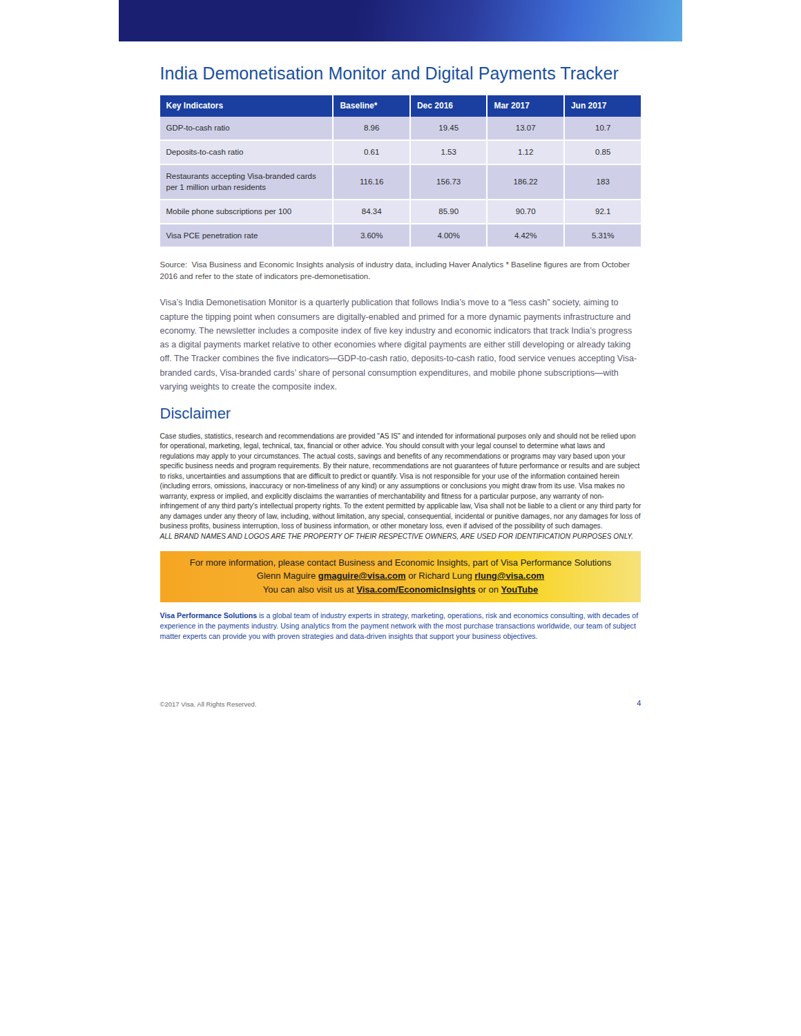India Demonetisation Monitor and Digital Payments Tracker
| Key Indicators | Baseline* | Dec 2016 | Mar 2017 | Jun 2017 |
| --- | --- | --- | --- | --- |
| GDP-to-cash ratio | 8.96 | 19.45 | 13.07 | 10.7 |
| Deposits-to-cash ratio | 0.61 | 1.53 | 1.12 | 0.85 |
| Restaurants accepting Visa-branded cards per 1 million urban residents | 116.16 | 156.73 | 186.22 | 183 |
| Mobile phone subscriptions per 100 | 84.34 | 85.90 | 90.70 | 92.1 |
| Visa PCE penetration rate | 3.60% | 4.00% | 4.42% | 5.31% |
Source: Visa Business and Economic Insights analysis of industry data, including Haver Analytics * Baseline figures are from October 2016 and refer to the state of indicators pre-demonetisation.
Visa’s India Demonetisation Monitor is a quarterly publication that follows India’s move to a “less cash” society, aiming to capture the tipping point when consumers are digitally-enabled and primed for a more dynamic payments infrastructure and economy. The newsletter includes a composite index of five key industry and economic indicators that track India’s progress as a digital payments market relative to other economies where digital payments are either still developing or already taking off. The Tracker combines the five indicators—GDP-to-cash ratio, deposits-to-cash ratio, food service venues accepting Visa-branded cards, Visa-branded cards’ share of personal consumption expenditures, and mobile phone subscriptions—with varying weights to create the composite index.
Disclaimer
Case studies, statistics, research and recommendations are provided "AS IS" and intended for informational purposes only and should not be relied upon for operational, marketing, legal, technical, tax, financial or other advice. You should consult with your legal counsel to determine what laws and regulations may apply to your circumstances. The actual costs, savings and benefits of any recommendations or programs may vary based upon your specific business needs and program requirements. By their nature, recommendations are not guarantees of future performance or results and are subject to risks, uncertainties and assumptions that are difficult to predict or quantify. Visa is not responsible for your use of the information contained herein (including errors, omissions, inaccuracy or non-timeliness of any kind) or any assumptions or conclusions you might draw from its use. Visa makes no warranty, express or implied, and explicitly disclaims the warranties of merchantability and fitness for a particular purpose, any warranty of non-infringement of any third party's intellectual property rights. To the extent permitted by applicable law, Visa shall not be liable to a client or any third party for any damages under any theory of law, including, without limitation, any special, consequential, incidental or punitive damages, nor any damages for loss of business profits, business interruption, loss of business information, or other monetary loss, even if advised of the possibility of such damages.
ALL BRAND NAMES AND LOGOS ARE THE PROPERTY OF THEIR RESPECTIVE OWNERS, ARE USED FOR IDENTIFICATION PURPOSES ONLY.
For more information, please contact Business and Economic Insights, part of Visa Performance Solutions
Glenn Maguire gmaguire@visa.com or Richard Lung rlung@visa.com
You can also visit us at Visa.com/EconomicInsights or on YouTube
Visa Performance Solutions is a global team of industry experts in strategy, marketing, operations, risk and economics consulting, with decades of experience in the payments industry. Using analytics from the payment network with the most purchase transactions worldwide, our team of subject matter experts can provide you with proven strategies and data-driven insights that support your business objectives.
©2017 Visa. All Rights Reserved. 4